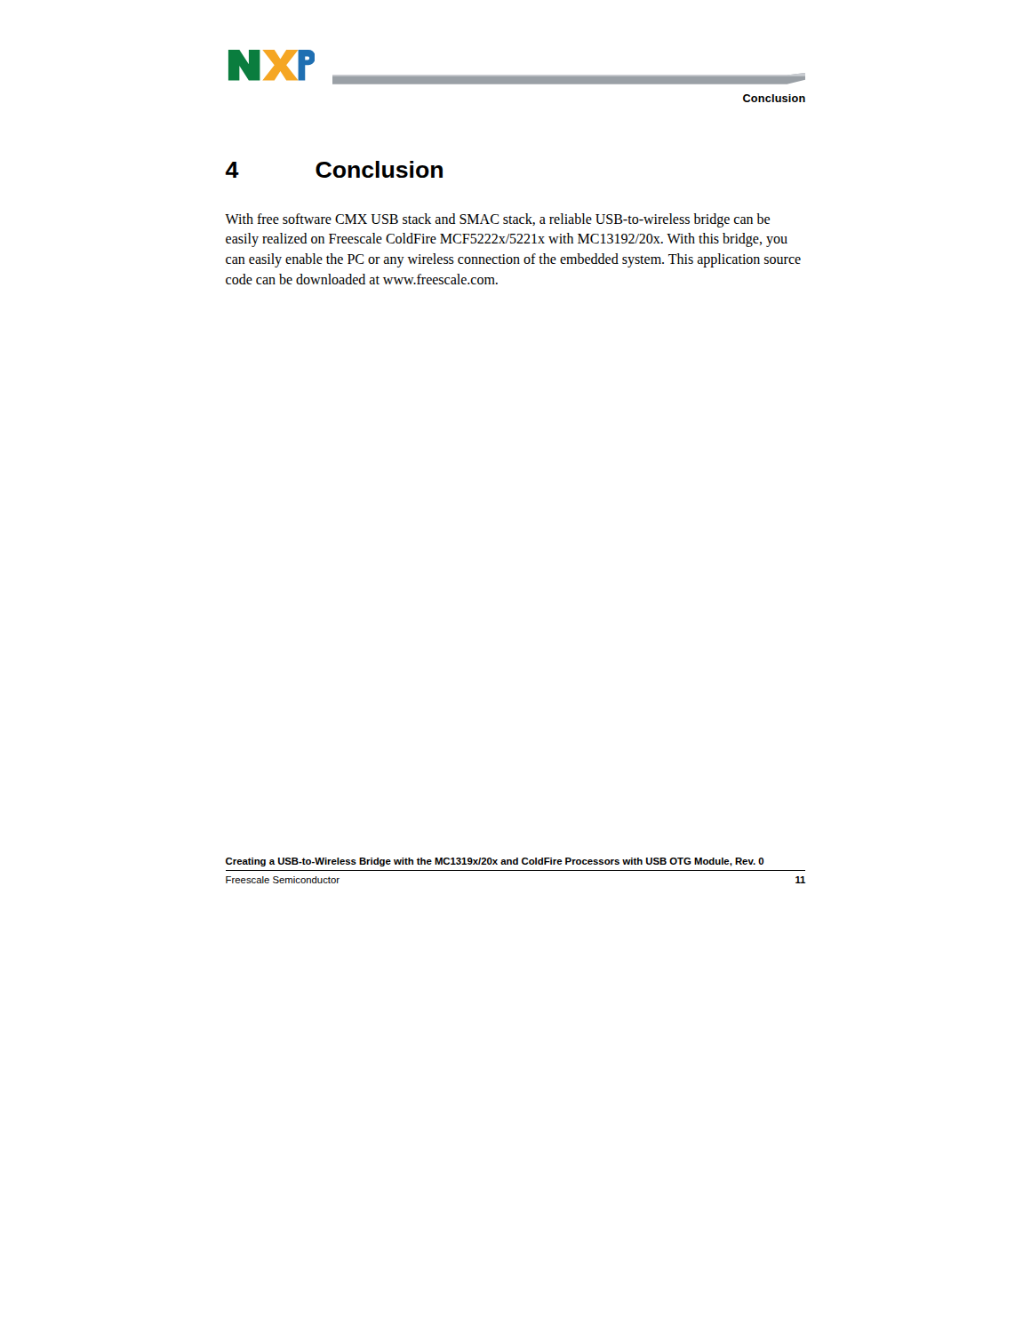Conclusion
4 Conclusion
With free software CMX USB stack and SMAC stack, a reliable USB-to-wireless bridge can be easily realized on Freescale ColdFire MCF5222x/5221x with MC13192/20x. With this bridge, you can easily enable the PC or any wireless connection of the embedded system. This application source code can be downloaded at www.freescale.com.
Creating a USB-to-Wireless Bridge with the MC1319x/20x and ColdFire Processors with USB OTG Module, Rev. 0
Freescale Semiconductor 11